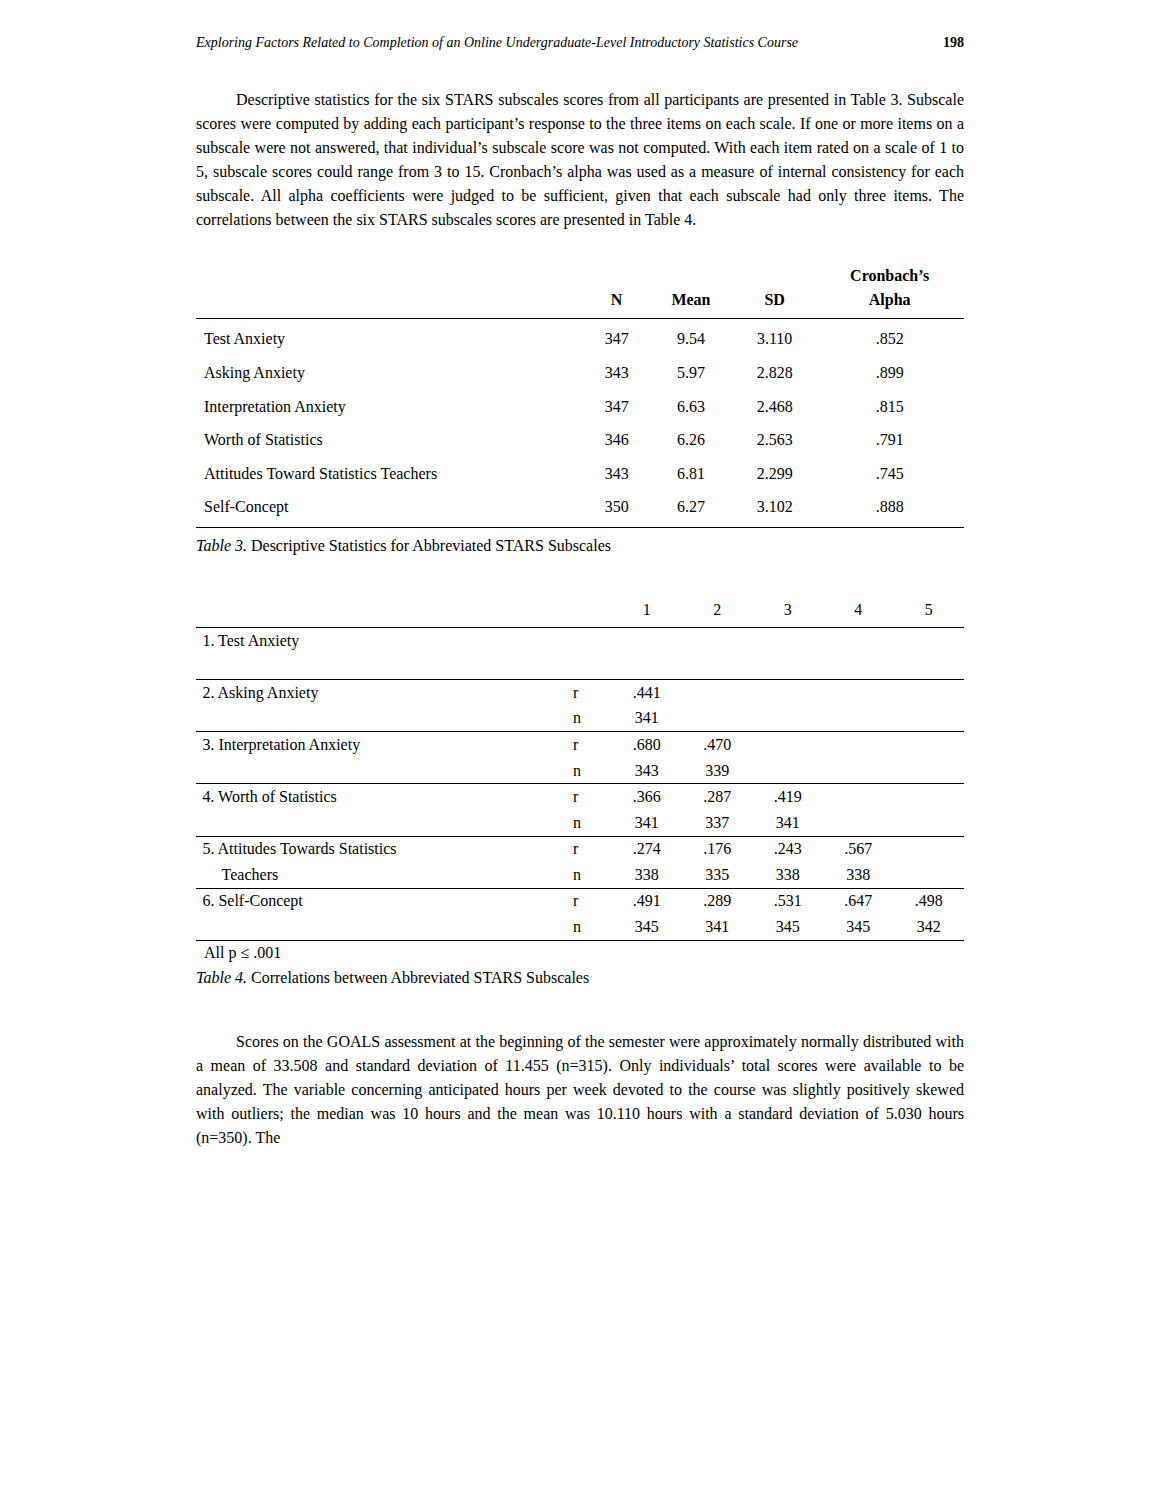Exploring Factors Related to Completion of an Online Undergraduate-Level Introductory Statistics Course 198
Descriptive statistics for the six STARS subscales scores from all participants are presented in Table 3. Subscale scores were computed by adding each participant’s response to the three items on each scale. If one or more items on a subscale were not answered, that individual’s subscale score was not computed. With each item rated on a scale of 1 to 5, subscale scores could range from 3 to 15. Cronbach’s alpha was used as a measure of internal consistency for each subscale. All alpha coefficients were judged to be sufficient, given that each subscale had only three items. The correlations between the six STARS subscales scores are presented in Table 4.
Table 3 . Descriptive Statistics for Abbreviated STARS Subscales
| | N | Mean | SD | Cronbach’s Alpha |
| --- | --- | --- | --- | --- |
| Test Anxiety | 347 | 9.54 | 3.110 | .852 |
| Asking Anxiety | 343 | 5.97 | 2.828 | .899 |
| Interpretation Anxiety | 347 | 6.63 | 2.468 | .815 |
| Worth of Statistics | 346 | 6.26 | 2.563 | .791 |
| Attitudes Toward Statistics Teachers | 343 | 6.81 | 2.299 | .745 |
| Self-Concept | 350 | 6.27 | 3.102 | .888 |
| | | 1 | 2 | 3 | 4 | 5 |
| --- | --- | --- | --- | --- | --- | --- |
| 1. Test Anxiety | | | | | | |
| 2. Asking Anxiety | r | .441 | | | | |
| | n | 341 | | | | |
| 3. Interpretation Anxiety | r | .680 | .470 | | | |
| | n | 343 | 339 | | | |
| 4. Worth of Statistics | r | .366 | .287 | .419 | | |
| | n | 341 | 337 | 341 | | |
| 5. Attitudes Towards Statistics | r | .274 | .176 | .243 | .567 | |
| Teachers | n | 338 | 335 | 338 | 338 | |
| 6. Self-Concept | r | .491 | .289 | .531 | .647 | .498 |
| | n | 345 | 341 | 345 | 345 | 342 |
All p ≤ .001
Table 4. Correlations between Abbreviated STARS Subscales
Scores on the GOALS assessment at the beginning of the semester were approximately normally distributed with a mean of 33.508 and standard deviation of 11.455 (n=315). Only individuals’ total scores were available to be analyzed. The variable concerning anticipated hours per week devoted to the course was slightly positively skewed with outliers; the median was 10 hours and the mean was 10.110 hours with a standard deviation of 5.030 hours (n=350). The